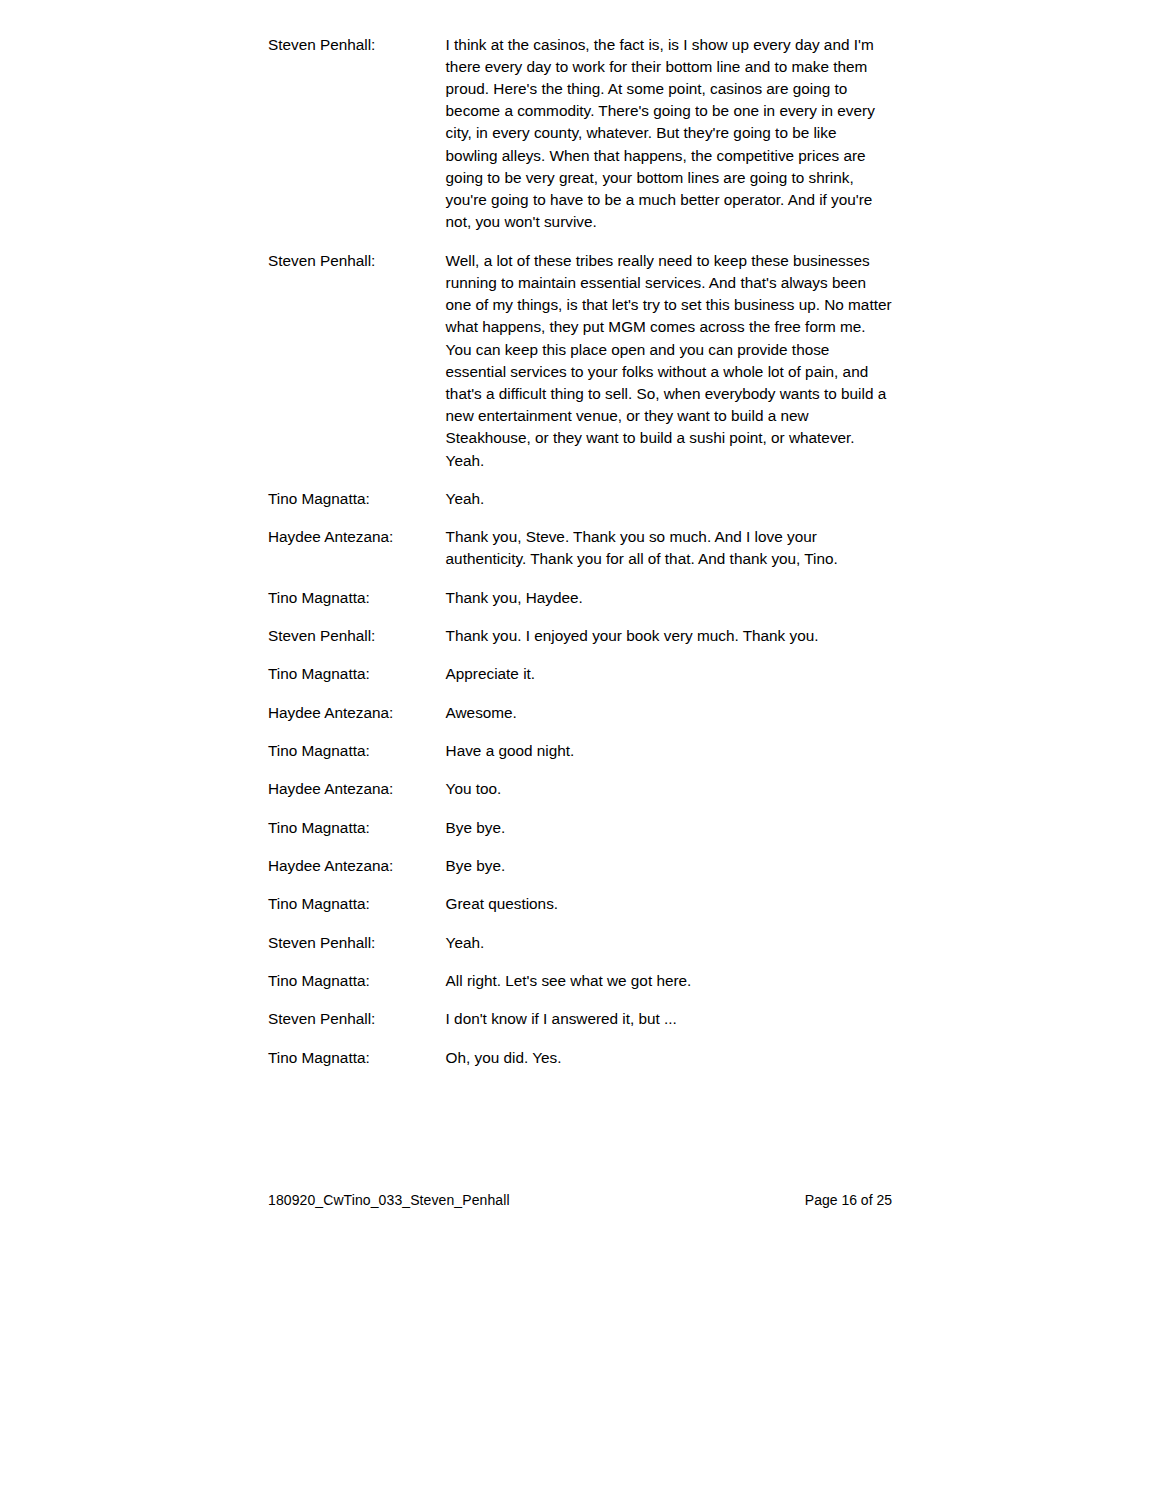| Steven Penhall: | I think at the casinos, the fact is, is I show up every day and I'm there every day to work for their bottom line and to make them proud. Here's the thing. At some point, casinos are going to become a commodity. There's going to be one in every in every city, in every county, whatever. But they're going to be like bowling alleys. When that happens, the competitive prices are going to be very great, your bottom lines are going to shrink, you're going to have to be a much better operator. And if you're not, you won't survive. |
| Steven Penhall: | Well, a lot of these tribes really need to keep these businesses running to maintain essential services. And that's always been one of my things, is that let's try to set this business up. No matter what happens, they put MGM comes across the free form me. You can keep this place open and you can provide those essential services to your folks without a whole lot of pain, and that's a difficult thing to sell. So, when everybody wants to build a new entertainment venue, or they want to build a new Steakhouse, or they want to build a sushi point, or whatever. Yeah. |
| Tino Magnatta: | Yeah. |
| Haydee Antezana: | Thank you, Steve. Thank you so much. And I love your authenticity. Thank you for all of that. And thank you, Tino. |
| Tino Magnatta: | Thank you, Haydee. |
| Steven Penhall: | Thank you. I enjoyed your book very much. Thank you. |
| Tino Magnatta: | Appreciate it. |
| Haydee Antezana: | Awesome. |
| Tino Magnatta: | Have a good night. |
| Haydee Antezana: | You too. |
| Tino Magnatta: | Bye bye. |
| Haydee Antezana: | Bye bye. |
| Tino Magnatta: | Great questions. |
| Steven Penhall: | Yeah. |
| Tino Magnatta: | All right. Let's see what we got here. |
| Steven Penhall: | I don't know if I answered it, but ... |
| Tino Magnatta: | Oh, you did. Yes. |
180920_CwTino_033_Steven_Penhall Page 16 of 25